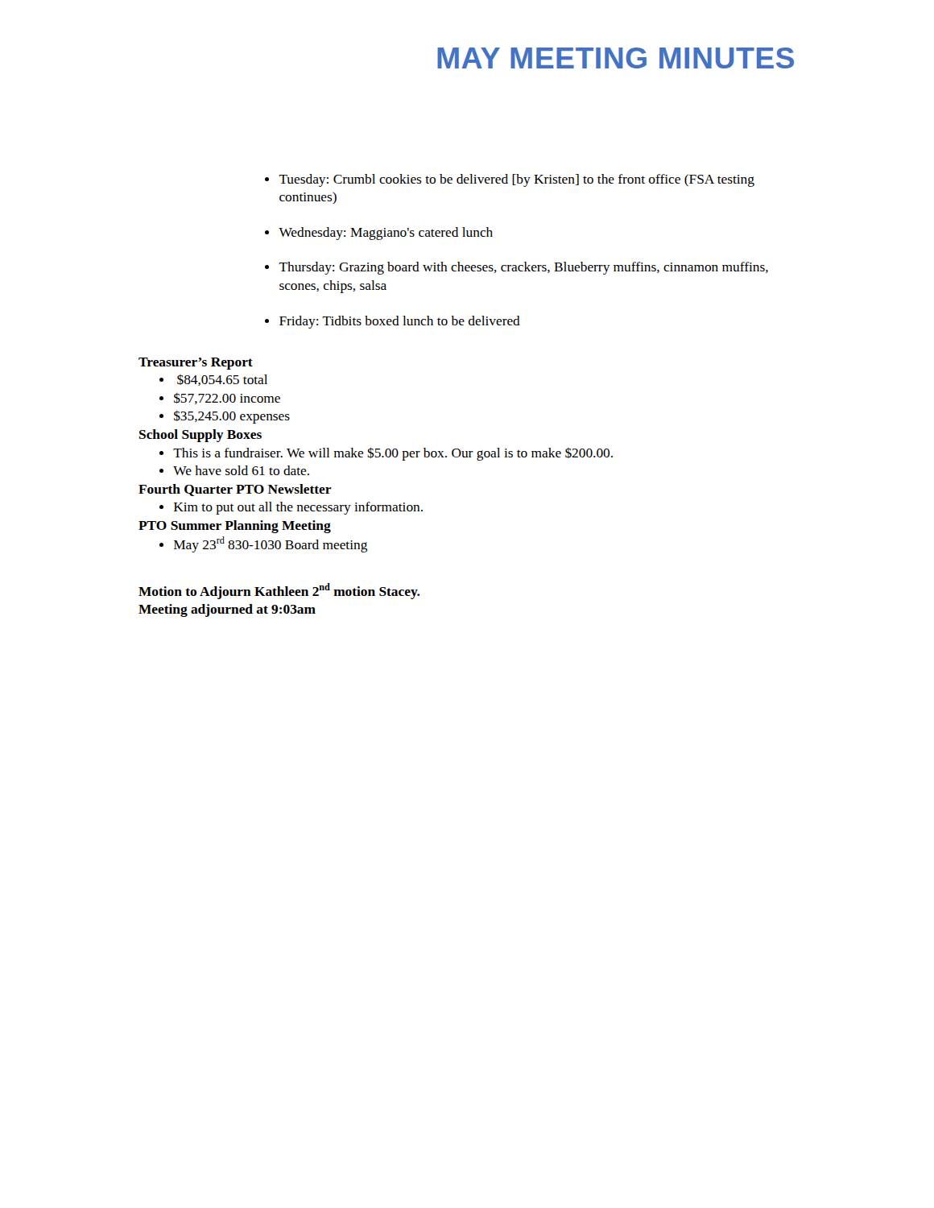MAY MEETING MINUTES
Tuesday: Crumbl cookies to be delivered [by Kristen] to the front office (FSA testing continues)
Wednesday: Maggiano's catered lunch
Thursday: Grazing board with cheeses, crackers, Blueberry muffins, cinnamon muffins, scones, chips, salsa
Friday: Tidbits boxed lunch to be delivered
Treasurer’s Report
$84,054.65 total
$57,722.00 income
$35,245.00 expenses
School Supply Boxes
This is a fundraiser. We will make $5.00 per box. Our goal is to make $200.00.
We have sold 61 to date.
Fourth Quarter PTO Newsletter
Kim to put out all the necessary information.
PTO Summer Planning Meeting
May 23rd 830-1030 Board meeting
Motion to Adjourn Kathleen 2nd motion Stacey.
Meeting adjourned at 9:03am